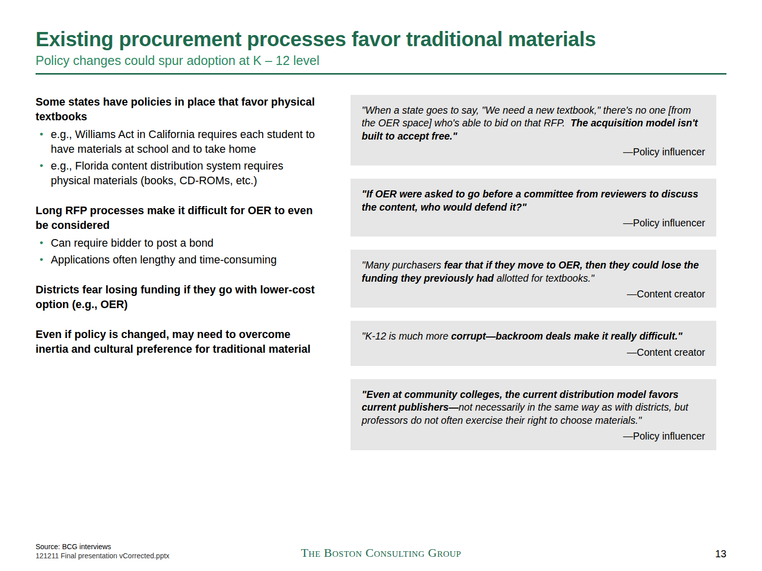Existing procurement processes favor traditional materials
Policy changes could spur adoption at K – 12 level
Some states have policies in place that favor physical textbooks
e.g., Williams Act in California requires each student to have materials at school and to take home
e.g., Florida content distribution system requires physical materials (books, CD-ROMs, etc.)
Long RFP processes make it difficult for OER to even be considered
Can require bidder to post a bond
Applications often lengthy and time-consuming
Districts fear losing funding if they go with lower-cost option (e.g., OER)
Even if policy is changed, may need to overcome inertia and cultural preference for traditional material
"When a state goes to say, "We need a new textbook," there's no one [from the OER space] who's able to bid on that RFP. The acquisition model isn't built to accept free." —Policy influencer
"If OER were asked to go before a committee from reviewers to discuss the content, who would defend it?" —Policy influencer
"Many purchasers fear that if they move to OER, then they could lose the funding they previously had allotted for textbooks." —Content creator
"K-12 is much more corrupt—backroom deals make it really difficult." —Content creator
"Even at community colleges, the current distribution model favors current publishers—not necessarily in the same way as with districts, but professors do not often exercise their right to choose materials." —Policy influencer
Source: BCG interviews
121211 Final presentation vCorrected.pptx
The Boston Consulting Group
13